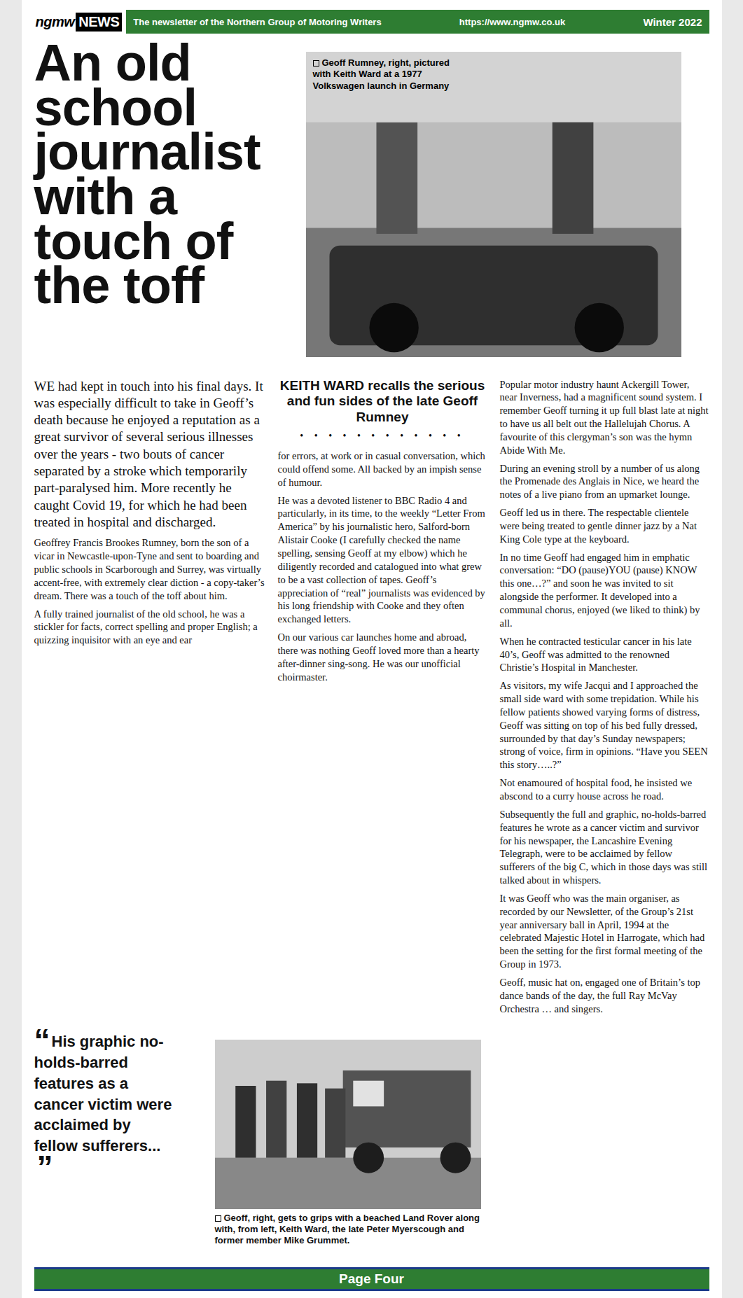ngmw NEWS
The newsletter of the Northern Group of Motoring Writers https://www.ngmw.co.uk Winter 2022
An old school journalist with a touch of the toff
Geoff Rumney, right, pictured with Keith Ward at a 1977 Volkswagen launch in Germany
WE had kept in touch into his final days. It was especially difficult to take in Geoff’s death because he enjoyed a reputation as a great survivor of several serious illnesses over the years - two bouts of cancer separated by a stroke which temporarily part-paralysed him. More recently he caught Covid 19, for which he had been treated in hospital and discharged.
Geoffrey Francis Brookes Rumney, born the son of a vicar in Newcastle-upon-Tyne and sent to boarding and public schools in Scarborough and Surrey, was virtually accent-free, with extremely clear diction - a copy-taker’s dream. There was a touch of the toff about him.
A fully trained journalist of the old school, he was a stickler for facts, correct spelling and proper English; a quizzing inquisitor with an eye and ear
KEITH WARD recalls the serious and fun sides of the late Geoff Rumney
• • • • • • • • • • • •
for errors, at work or in casual conversation, which could offend some. All backed by an impish sense of humour.
He was a devoted listener to BBC Radio 4 and particularly, in its time, to the weekly “Letter From America” by his journalistic hero, Salford-born Alistair Cooke (I carefully checked the name spelling, sensing Geoff at my elbow) which he diligently recorded and catalogued into what grew to be a vast collection of tapes. Geoff’s appreciation of “real” journalists was evidenced by his long friendship with Cooke and they often exchanged letters.
On our various car launches home and abroad, there was nothing Geoff loved more than a hearty after-dinner sing-song. He was our unofficial choirmaster.
Popular motor industry haunt Ackergill Tower, near Inverness, had a magnificent sound system. I remember Geoff turning it up full blast late at night to have us all belt out the Hallelujah Chorus. A favourite of this clergyman’s son was the hymn Abide With Me.
During an evening stroll by a number of us along the Promenade des Anglais in Nice, we heard the notes of a live piano from an upmarket lounge.
Geoff led us in there. The respectable clientele were being treated to gentle dinner jazz by a Nat King Cole type at the keyboard.
In no time Geoff had engaged him in emphatic conversation: “DO (pause)YOU (pause) KNOW this one…?” and soon he was invited to sit alongside the performer. It developed into a communal chorus, enjoyed (we liked to think) by all.
When he contracted testicular cancer in his late 40’s, Geoff was admitted to the renowned Christie’s Hospital in Manchester.
As visitors, my wife Jacqui and I approached the small side ward with some trepidation. While his fellow patients showed varying forms of distress, Geoff was sitting on top of his bed fully dressed, surrounded by that day’s Sunday newspapers; strong of voice, firm in opinions. “Have you SEEN this story…..?”
Not enamoured of hospital food, he insisted we abscond to a curry house across he road.
Subsequently the full and graphic, no-holds-barred features he wrote as a cancer victim and survivor for his newspaper, the Lancashire Evening Telegraph, were to be acclaimed by fellow sufferers of the big C, which in those days was still talked about in whispers.
It was Geoff who was the main organiser, as recorded by our Newsletter, of the Group’s 21st year anniversary ball in April, 1994 at the celebrated Majestic Hotel in Harrogate, which had been the setting for the first formal meeting of the Group in 1973.
Geoff, music hat on, engaged one of Britain’s top dance bands of the day, the full Ray McVay Orchestra … and singers.
“His graphic no-holds-barred features as a cancer victim were acclaimed by fellow sufferers...”
Geoff, right, gets to grips with a beached Land Rover along with, from left, Keith Ward, the late Peter Myerscough and former member Mike Grummet.
Page Four